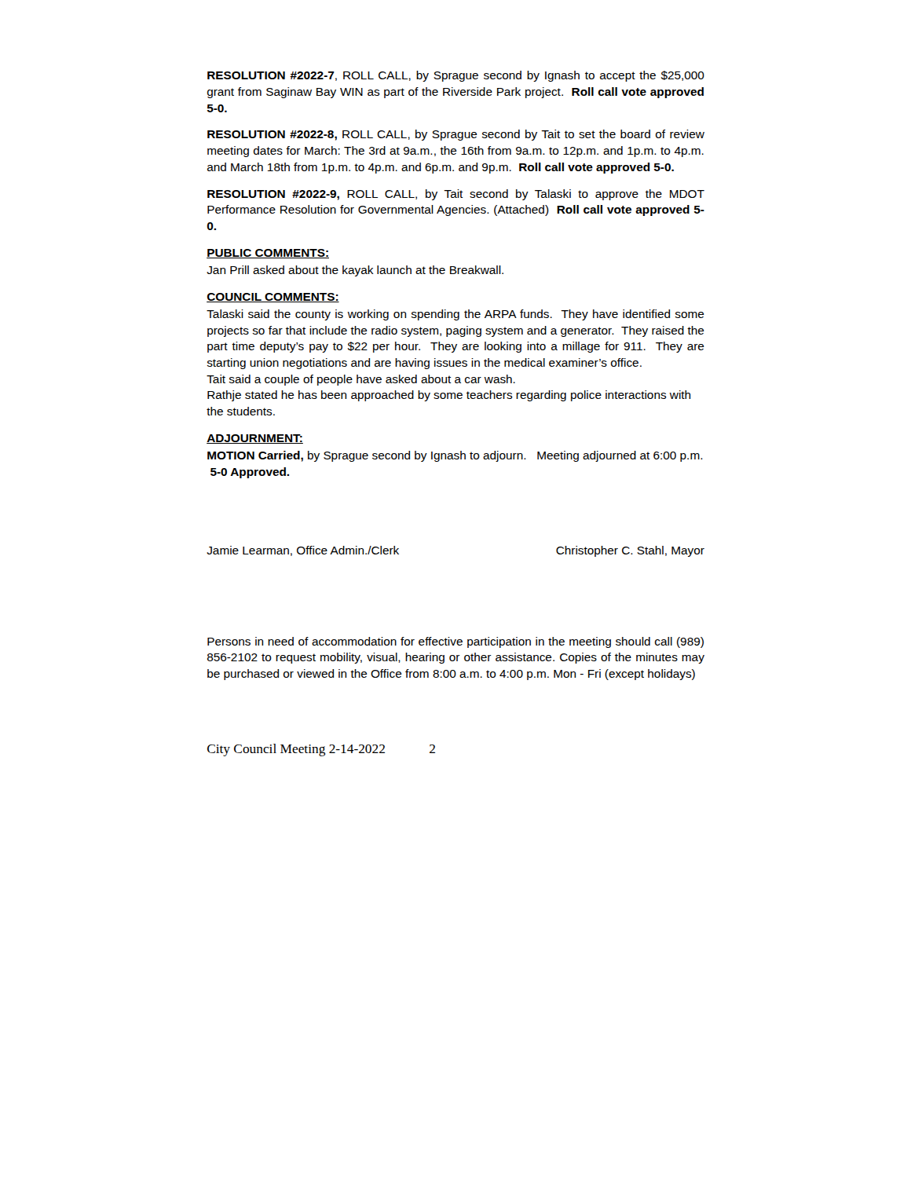RESOLUTION #2022-7, ROLL CALL, by Sprague second by Ignash to accept the $25,000 grant from Saginaw Bay WIN as part of the Riverside Park project. Roll call vote approved 5-0.
RESOLUTION #2022-8, ROLL CALL, by Sprague second by Tait to set the board of review meeting dates for March: The 3rd at 9a.m., the 16th from 9a.m. to 12p.m. and 1p.m. to 4p.m. and March 18th from 1p.m. to 4p.m. and 6p.m. and 9p.m. Roll call vote approved 5-0.
RESOLUTION #2022-9, ROLL CALL, by Tait second by Talaski to approve the MDOT Performance Resolution for Governmental Agencies. (Attached) Roll call vote approved 5-0.
Public Comments:
Jan Prill asked about the kayak launch at the Breakwall.
Council Comments:
Talaski said the county is working on spending the ARPA funds. They have identified some projects so far that include the radio system, paging system and a generator. They raised the part time deputy’s pay to $22 per hour. They are looking into a millage for 911. They are starting union negotiations and are having issues in the medical examiner’s office.
Tait said a couple of people have asked about a car wash.
Rathje stated he has been approached by some teachers regarding police interactions with the students.
Adjournment:
MOTION Carried, by Sprague second by Ignash to adjourn. Meeting adjourned at 6:00 p.m. 5-0 Approved.
Jamie Learman, Office Admin./Clerk Christopher C. Stahl, Mayor
Persons in need of accommodation for effective participation in the meeting should call (989) 856-2102 to request mobility, visual, hearing or other assistance. Copies of the minutes may be purchased or viewed in the Office from 8:00 a.m. to 4:00 p.m. Mon - Fri (except holidays)
City Council Meeting 2-14-20222